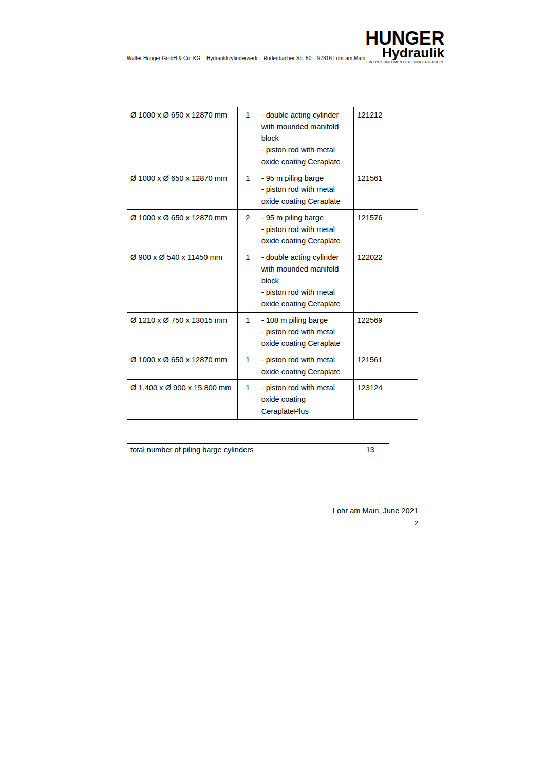Walter Hunger GmbH & Co. KG – Hydraulikzylinderwerk – Rodenbacher Str. 50 – 97816 Lohr am Main
HUNGER Hydraulik EIN UNTERNEHMEN DER HUNGER-GRUPPE
| Ø 1000 x Ø 650 x 12870 mm | 1 | - double acting cylinder with mounded manifold block - piston rod with metal oxide coating Ceraplate | 121212 |
| Ø 1000 x Ø 650 x 12870 mm | 1 | - 95 m piling barge - piston rod with metal oxide coating Ceraplate | 121561 |
| Ø 1000 x Ø 650 x 12870 mm | 2 | - 95 m piling barge - piston rod with metal oxide coating Ceraplate | 121576 |
| Ø 900 x Ø 540 x 11450 mm | 1 | - double acting cylinder with mounded manifold block - piston rod with metal oxide coating Ceraplate | 122022 |
| Ø 1210 x Ø 750 x 13015 mm | 1 | - 108 m piling barge - piston rod with metal oxide coating Ceraplate | 122569 |
| Ø 1000 x Ø 650 x 12870 mm | 1 | - piston rod with metal oxide coating Ceraplate | 121561 |
| Ø 1.400 x Ø 900 x 15.800 mm | 1 | - piston rod with metal oxide coating CeraplatePlus | 123124 |
| total number of piling barge cylinders | 13 |
Lohr am Main, June 2021
2